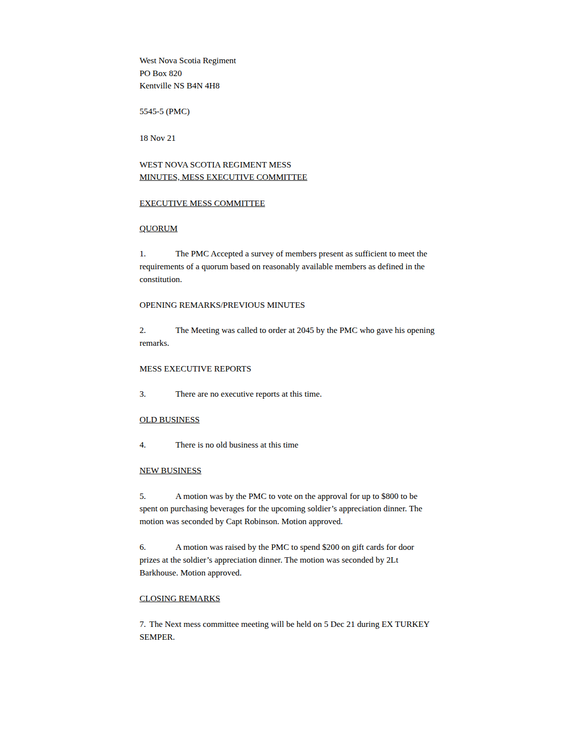West Nova Scotia Regiment
PO Box 820
Kentville NS B4N 4H8
5545-5 (PMC)
18 Nov 21
WEST NOVA SCOTIA REGIMENT MESS
MINUTES, MESS EXECUTIVE COMMITTEE
EXECUTIVE MESS COMMITTEE
QUORUM
1. The PMC Accepted a survey of members present as sufficient to meet the requirements of a quorum based on reasonably available members as defined in the constitution.
OPENING REMARKS/PREVIOUS MINUTES
2. The Meeting was called to order at 2045 by the PMC who gave his opening remarks.
MESS EXECUTIVE REPORTS
3. There are no executive reports at this time.
OLD BUSINESS
4. There is no old business at this time
NEW BUSINESS
5. A motion was by the PMC to vote on the approval for up to $800 to be spent on purchasing beverages for the upcoming soldier’s appreciation dinner. The motion was seconded by Capt Robinson. Motion approved.
6. A motion was raised by the PMC to spend $200 on gift cards for door prizes at the soldier’s appreciation dinner. The motion was seconded by 2Lt Barkhouse. Motion approved.
CLOSING REMARKS
7. The Next mess committee meeting will be held on 5 Dec 21 during EX TURKEY SEMPER.